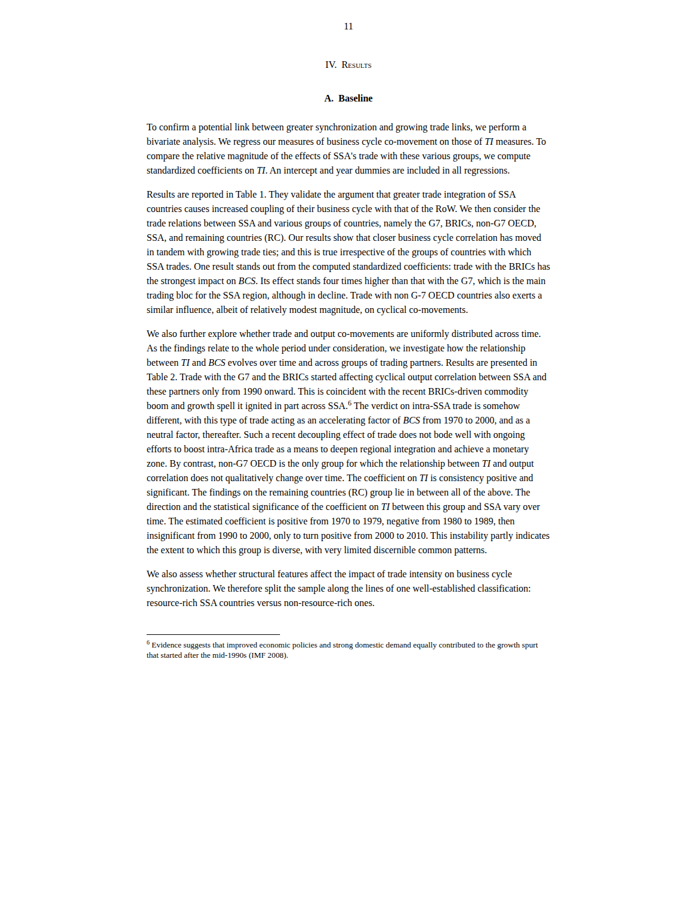11
IV. Results
A. Baseline
To confirm a potential link between greater synchronization and growing trade links, we perform a bivariate analysis. We regress our measures of business cycle co-movement on those of TI measures. To compare the relative magnitude of the effects of SSA's trade with these various groups, we compute standardized coefficients on TI. An intercept and year dummies are included in all regressions.
Results are reported in Table 1. They validate the argument that greater trade integration of SSA countries causes increased coupling of their business cycle with that of the RoW. We then consider the trade relations between SSA and various groups of countries, namely the G7, BRICs, non-G7 OECD, SSA, and remaining countries (RC). Our results show that closer business cycle correlation has moved in tandem with growing trade ties; and this is true irrespective of the groups of countries with which SSA trades. One result stands out from the computed standardized coefficients: trade with the BRICs has the strongest impact on BCS. Its effect stands four times higher than that with the G7, which is the main trading bloc for the SSA region, although in decline. Trade with non G-7 OECD countries also exerts a similar influence, albeit of relatively modest magnitude, on cyclical co-movements.
We also further explore whether trade and output co-movements are uniformly distributed across time. As the findings relate to the whole period under consideration, we investigate how the relationship between TI and BCS evolves over time and across groups of trading partners. Results are presented in Table 2. Trade with the G7 and the BRICs started affecting cyclical output correlation between SSA and these partners only from 1990 onward. This is coincident with the recent BRICs-driven commodity boom and growth spell it ignited in part across SSA.6 The verdict on intra-SSA trade is somehow different, with this type of trade acting as an accelerating factor of BCS from 1970 to 2000, and as a neutral factor, thereafter. Such a recent decoupling effect of trade does not bode well with ongoing efforts to boost intra-Africa trade as a means to deepen regional integration and achieve a monetary zone. By contrast, non-G7 OECD is the only group for which the relationship between TI and output correlation does not qualitatively change over time. The coefficient on TI is consistency positive and significant. The findings on the remaining countries (RC) group lie in between all of the above. The direction and the statistical significance of the coefficient on TI between this group and SSA vary over time. The estimated coefficient is positive from 1970 to 1979, negative from 1980 to 1989, then insignificant from 1990 to 2000, only to turn positive from 2000 to 2010. This instability partly indicates the extent to which this group is diverse, with very limited discernible common patterns.
We also assess whether structural features affect the impact of trade intensity on business cycle synchronization. We therefore split the sample along the lines of one well-established classification: resource-rich SSA countries versus non-resource-rich ones.
6 Evidence suggests that improved economic policies and strong domestic demand equally contributed to the growth spurt that started after the mid-1990s (IMF 2008).